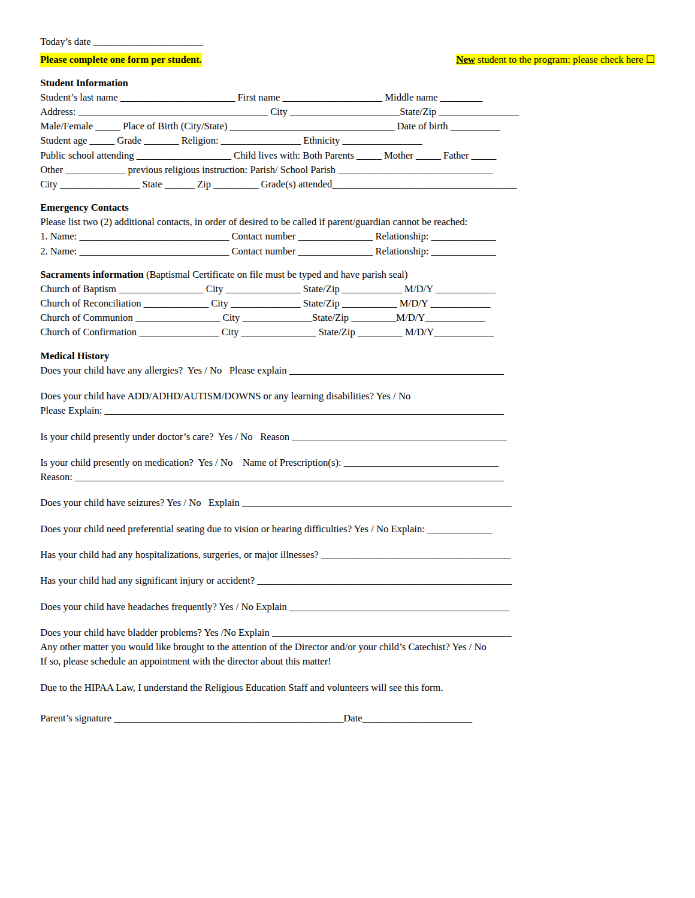Today’s date ______________________
Please complete one form per student. New student to the program: please check here ☐
Student Information
Student’s last name _______________________ First name ____________________ Middle name ____
Address: ______________________________________ City ______________________State/Zip ________________
Male/Female _____ Place of Birth (City/State) _________________________________ Date of birth __________
Student age _____ Grade _______ Religion: ________________ Ethnicity ________________
Public school attending ___________________ Child lives with: Both Parents _____ Mother _____ Father _____
Other ____________ previous religious instruction: Parish/ School Parish _______________________________
City ________________ State ______ Zip _________ Grade(s) attended_____________________________________
Emergency Contacts
Please list two (2) additional contacts, in order of desired to be called if parent/guardian cannot be reached:
1. Name: ______________________________ Contact number _______________ Relationship: _____________
2. Name: ______________________________ Contact number _______________ Relationship: _____________
Sacraments information (Baptismal Certificate on file must be typed and have parish seal)
Church of Baptism _________________ City _______________ State/Zip ____________ M/D/Y ____________
Church of Reconciliation _____________ City ______________ State/Zip ___________ M/D/Y ____________
Church of Communion _________________ City ______________State/Zip _________M/D/Y____________
Church of Confirmation ________________ City _______________ State/Zip _________ M/D/Y____________
Medical History
Does your child have any allergies? Yes / No Please explain ___________________________________________
Does your child have ADD/ADHD/AUTISM/DOWNS or any learning disabilities? Yes / No
Please Explain: ________________________________________________________________________________
Is your child presently under doctor’s care? Yes / No Reason ___________________________________________
Is your child presently on medication? Yes / No Name of Prescription(s): _______________________________
Reason: ______________________________________________________________________________________
Does your child have seizures? Yes / No Explain ______________________________________________________
Does your child need preferential seating due to vision or hearing difficulties? Yes / No Explain: _____________
Has your child had any hospitalizations, surgeries, or major illnesses? ______________________________________
Has your child had any significant injury or accident? ___________________________________________________
Does your child have headaches frequently? Yes / No Explain ____________________________________________
Does your child have bladder problems? Yes /No Explain ________________________________________________
Any other matter you would like brought to the attention of the Director and/or your child’s Catechist? Yes / No
If so, please schedule an appointment with the director about this matter!
Due to the HIPAA Law, I understand the Religious Education Staff and volunteers will see this form.
Parent’s signature ______________________________________________Date______________________